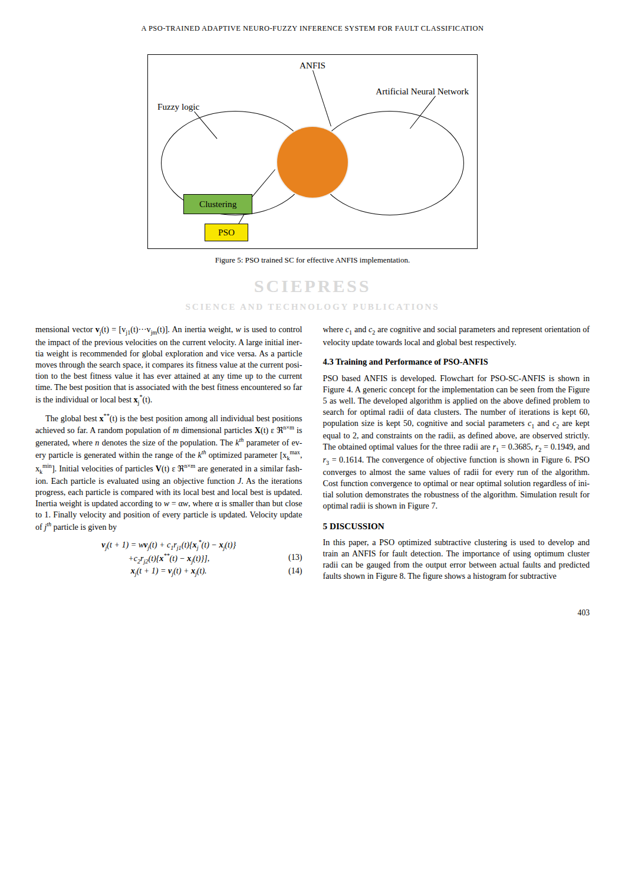A PSO-Trained Adaptive Neuro-Fuzzy Inference System for Fault Classification
ANFIS
Artificial Neural Network
Fuzzy logic
Clustering
PSO
Figure 5: PSO trained SC for effective ANFIS implementation.
SCIEPRESS
SCIENCE AND TECHNOLOGY PUBLICATIONS
mensional vector vj(t) = [vj1(t)···vjm(t)]. An inertia weight, w is used to control the impact of the previous velocities on the current velocity. A large initial inertia weight is recommended for global exploration and vice versa. As a particle moves through the search space, it compares its fitness value at the current position to the best fitness value it has ever attained at any time up to the current time. The best position that is associated with the best fitness encountered so far is the individual or local best xj*(t).
The global best x**(t) is the best position among all individual best positions achieved so far. A random population of m dimensional particles X(t) ε ℜn×m is generated, where n denotes the size of the population. The kth parameter of every particle is generated within the range of the kth optimized parameter [xkmax, xkmin]. Initial velocities of particles V(t) ε ℜn×m are generated in a similar fashion. Each particle is evaluated using an objective function J. As the iterations progress, each particle is compared with its local best and local best is updated. Inertia weight is updated according to w = αw, where α is smaller than but close to 1. Finally velocity and position of every particle is updated. Velocity update of jth particle is given by
vj(t + 1) = wvj(t) + c1rj1(t){xj*(t) − xj(t)} +c2rj2(t){x**(t) − xj(t)}], (13) xj(t + 1) = vj(t) + xj(t). (14)
where c1 and c2 are cognitive and social parameters and represent orientation of velocity update towards local and global best respectively.
4.3 Training and Performance of PSO-ANFIS
PSO based ANFIS is developed. Flowchart for PSO-SC-ANFIS is shown in Figure 4. A generic concept for the implementation can be seen from the Figure 5 as well. The developed algorithm is applied on the above defined problem to search for optimal radii of data clusters. The number of iterations is kept 60, population size is kept 50, cognitive and social parameters c1 and c2 are kept equal to 2, and constraints on the radii, as defined above, are observed strictly. The obtained optimal values for the three radii are r1 = 0.3685, r2 = 0.1949, and r3 = 0.1614. The convergence of objective function is shown in Figure 6. PSO converges to almost the same values of radii for every run of the algorithm. Cost function convergence to optimal or near optimal solution regardless of initial solution demonstrates the robustness of the algorithm. Simulation result for optimal radii is shown in Figure 7.
5 DISCUSSION
In this paper, a PSO optimized subtractive clustering is used to develop and train an ANFIS for fault detection. The importance of using optimum cluster radii can be gauged from the output error between actual faults and predicted faults shown in Figure 8. The figure shows a histogram for subtractive
403